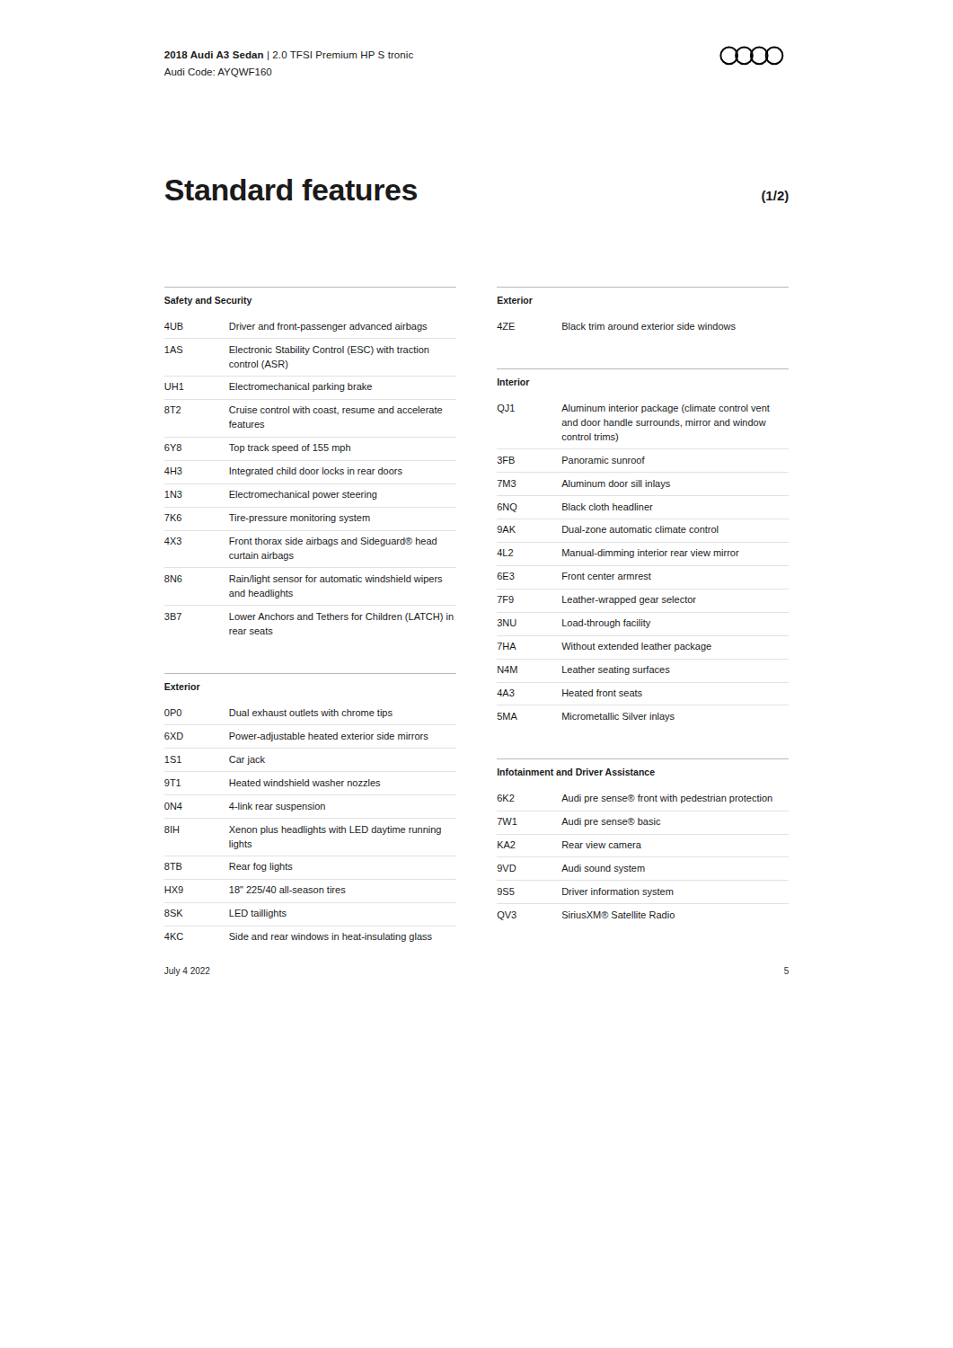2018 Audi A3 Sedan | 2.0 TFSI Premium HP S tronic
Audi Code: AYQWF160
Standard features
(1/2)
Safety and Security
| 4UB | Driver and front-passenger advanced airbags |
| 1AS | Electronic Stability Control (ESC) with traction control (ASR) |
| UH1 | Electromechanical parking brake |
| 8T2 | Cruise control with coast, resume and accelerate features |
| 6Y8 | Top track speed of 155 mph |
| 4H3 | Integrated child door locks in rear doors |
| 1N3 | Electromechanical power steering |
| 7K6 | Tire-pressure monitoring system |
| 4X3 | Front thorax side airbags and Sideguard® head curtain airbags |
| 8N6 | Rain/light sensor for automatic windshield wipers and headlights |
| 3B7 | Lower Anchors and Tethers for Children (LATCH) in rear seats |
Exterior
| 0P0 | Dual exhaust outlets with chrome tips |
| 6XD | Power-adjustable heated exterior side mirrors |
| 1S1 | Car jack |
| 9T1 | Heated windshield washer nozzles |
| 0N4 | 4-link rear suspension |
| 8IH | Xenon plus headlights with LED daytime running lights |
| 8TB | Rear fog lights |
| HX9 | 18" 225/40 all-season tires |
| 8SK | LED taillights |
| 4KC | Side and rear windows in heat-insulating glass |
Exterior
| 4ZE | Black trim around exterior side windows |
Interior
| QJ1 | Aluminum interior package (climate control vent and door handle surrounds, mirror and window control trims) |
| 3FB | Panoramic sunroof |
| 7M3 | Aluminum door sill inlays |
| 6NQ | Black cloth headliner |
| 9AK | Dual-zone automatic climate control |
| 4L2 | Manual-dimming interior rear view mirror |
| 6E3 | Front center armrest |
| 7F9 | Leather-wrapped gear selector |
| 3NU | Load-through facility |
| 7HA | Without extended leather package |
| N4M | Leather seating surfaces |
| 4A3 | Heated front seats |
| 5MA | Micrometallic Silver inlays |
Infotainment and Driver Assistance
| 6K2 | Audi pre sense® front with pedestrian protection |
| 7W1 | Audi pre sense® basic |
| KA2 | Rear view camera |
| 9VD | Audi sound system |
| 9S5 | Driver information system |
| QV3 | SiriusXM® Satellite Radio |
July 4 2022
5